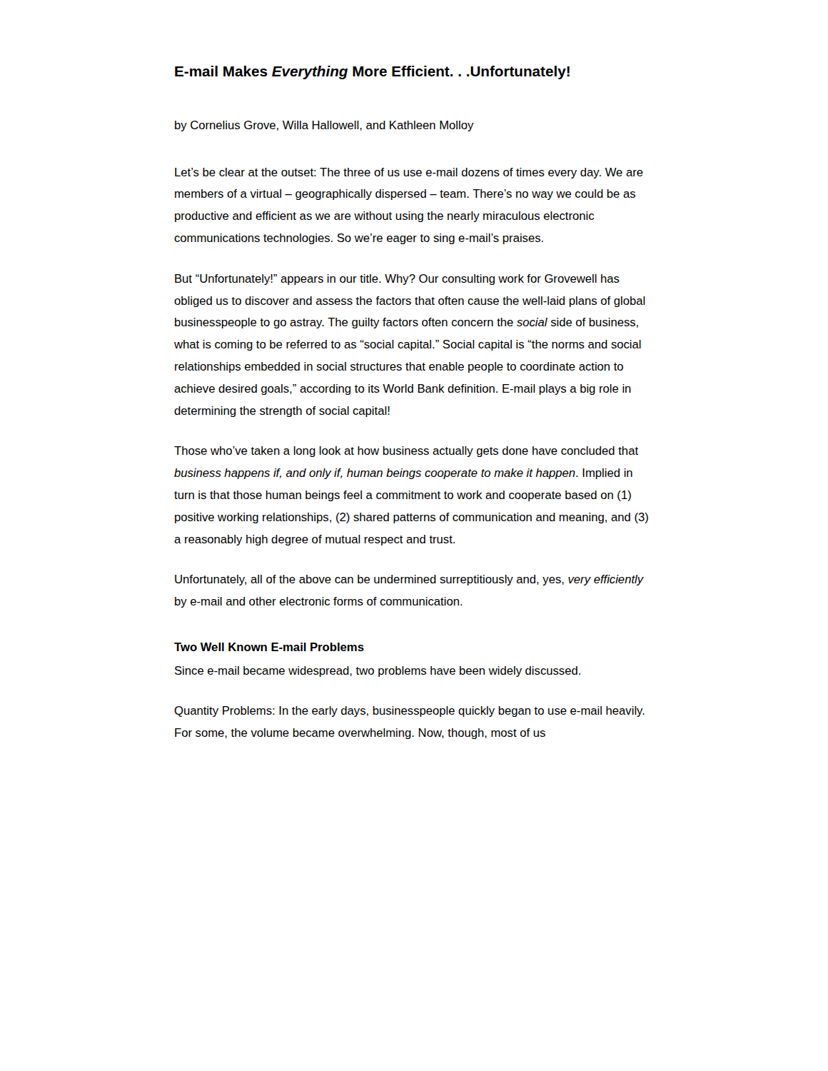E-mail Makes Everything More Efficient. . .Unfortunately!
by Cornelius Grove, Willa Hallowell, and Kathleen Molloy
Let’s be clear at the outset: The three of us use e-mail dozens of times every day. We are members of a virtual – geographically dispersed – team. There’s no way we could be as productive and efficient as we are without using the nearly miraculous electronic communications technologies. So we’re eager to sing e-mail’s praises.
But “Unfortunately!” appears in our title. Why? Our consulting work for Grovewell has obliged us to discover and assess the factors that often cause the well-laid plans of global businesspeople to go astray. The guilty factors often concern the social side of business, what is coming to be referred to as “social capital.” Social capital is “the norms and social relationships embedded in social structures that enable people to coordinate action to achieve desired goals,” according to its World Bank definition. E-mail plays a big role in determining the strength of social capital!
Those who’ve taken a long look at how business actually gets done have concluded that business happens if, and only if, human beings cooperate to make it happen. Implied in turn is that those human beings feel a commitment to work and cooperate based on (1) positive working relationships, (2) shared patterns of communication and meaning, and (3) a reasonably high degree of mutual respect and trust.
Unfortunately, all of the above can be undermined surreptitiously and, yes, very efficiently by e-mail and other electronic forms of communication.
Two Well Known E-mail Problems
Since e-mail became widespread, two problems have been widely discussed.
Quantity Problems: In the early days, businesspeople quickly began to use e-mail heavily. For some, the volume became overwhelming. Now, though, most of us